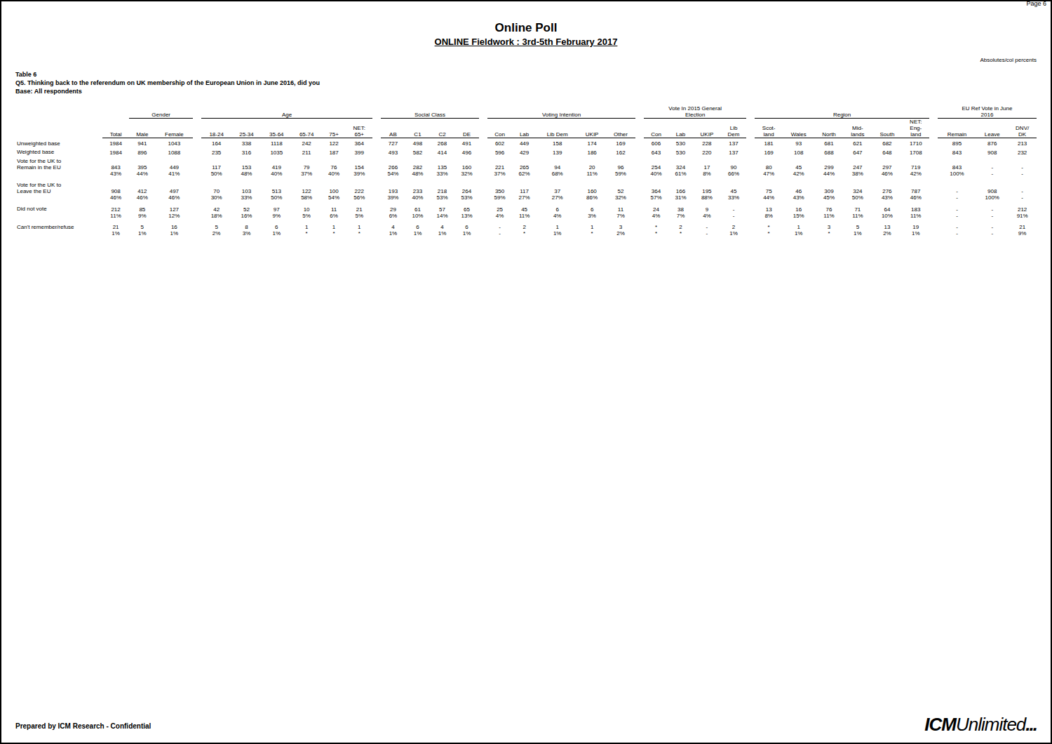Page 6
Online Poll
ONLINE Fieldwork : 3rd-5th February 2017
Absolutes/col percents
Table 6
Q5. Thinking back to the referendum on UK membership of the European Union in June 2016, did you
Base: All respondents
| | | Gender | | Age | | Social Class | | Voting Intention | | Vote In 2015 General Election | | Region | | EU Ref Vote in June 2016 |
| | Total | Male | Female | | 18-24 | 25-34 | 35-64 | 65-74 | 75+ | NET: 65+ | | AB | C1 | C2 | DE | | Con | Lab | Lib Dem | UKIP | Other | | Con | Lab | UKIP | Lib Dem | | Scot- land | Wales | North | Mid- lands | South | NET: Eng- land | | Remain | Leave | DNV/ DK |
| Unweighted base | 1984 | 941 | 1043 | | 164 | 338 | 1118 | 242 | 122 | 364 | | 727 | 498 | 268 | 491 | | 602 | 449 | 158 | 174 | 169 | | 606 | 530 | 228 | 137 | | 181 | 93 | 681 | 621 | 682 | 1710 | | 895 | 876 | 213 |
| Weighted base | 1984 | 896 | 1088 | | 235 | 316 | 1035 | 211 | 187 | 399 | | 493 | 582 | 414 | 496 | | 596 | 429 | 139 | 186 | 162 | | 643 | 530 | 220 | 137 | | 169 | 108 | 688 | 647 | 648 | 1708 | | 843 | 908 | 232 |
| Vote for the UK to Remain in the EU | 843 | 395 | 449 | | 117 | 153 | 419 | 79 | 76 | 154 | | 266 | 282 | 135 | 160 | | 221 | 265 | 94 | 20 | 96 | | 254 | 324 | 17 | 90 | | 80 | 45 | 299 | 247 | 297 | 719 | | 843 | - | - |
| | 43% | 44% | 41% | | 50% | 48% | 40% | 37% | 40% | 39% | | 54% | 48% | 33% | 32% | | 37% | 62% | 68% | 11% | 59% | | 40% | 61% | 8% | 66% | | 47% | 42% | 44% | 38% | 46% | 42% | | 100% | - | - |
| Vote for the UK to Leave the EU | 908 | 412 | 497 | | 70 | 103 | 513 | 122 | 100 | 222 | | 193 | 233 | 218 | 264 | | 350 | 117 | 37 | 160 | 52 | | 364 | 166 | 195 | 45 | | 75 | 46 | 309 | 324 | 276 | 787 | | - | 908 | - |
| | 46% | 46% | 46% | | 30% | 33% | 50% | 58% | 54% | 56% | | 39% | 40% | 53% | 53% | | 59% | 27% | 27% | 86% | 32% | | 57% | 31% | 88% | 33% | | 44% | 43% | 45% | 50% | 43% | 46% | | - | 100% | - |
| Did not vote | 212 | 85 | 127 | | 42 | 52 | 97 | 10 | 11 | 21 | | 29 | 61 | 57 | 65 | | 25 | 45 | 6 | 6 | 11 | | 24 | 38 | 9 | - | | 13 | 16 | 76 | 71 | 64 | 183 | | - | - | 212 |
| | 11% | 9% | 12% | | 18% | 16% | 9% | 5% | 6% | 5% | | 6% | 10% | 14% | 13% | | 4% | 11% | 4% | 3% | 7% | | 4% | 7% | 4% | - | | 8% | 15% | 11% | 11% | 10% | 11% | | - | - | 91% |
| Can't remember/refuse | 21 | 5 | 16 | | 5 | 8 | 6 | 1 | 1 | 1 | | 4 | 6 | 4 | 6 | | - | 2 | 1 | 1 | 3 | | * | 2 | - | 2 | | * | 1 | 3 | 5 | 13 | 19 | | - | - | 21 |
| | 1% | 1% | 1% | | 2% | 3% | 1% | * | * | * | | 1% | 1% | 1% | 1% | | - | * | 1% | * | 2% | | * | * | - | 1% | | * | 1% | * | 1% | 2% | 1% | | - | - | 9% |
Prepared by ICM Research - Confidential
ICMUnlimited...